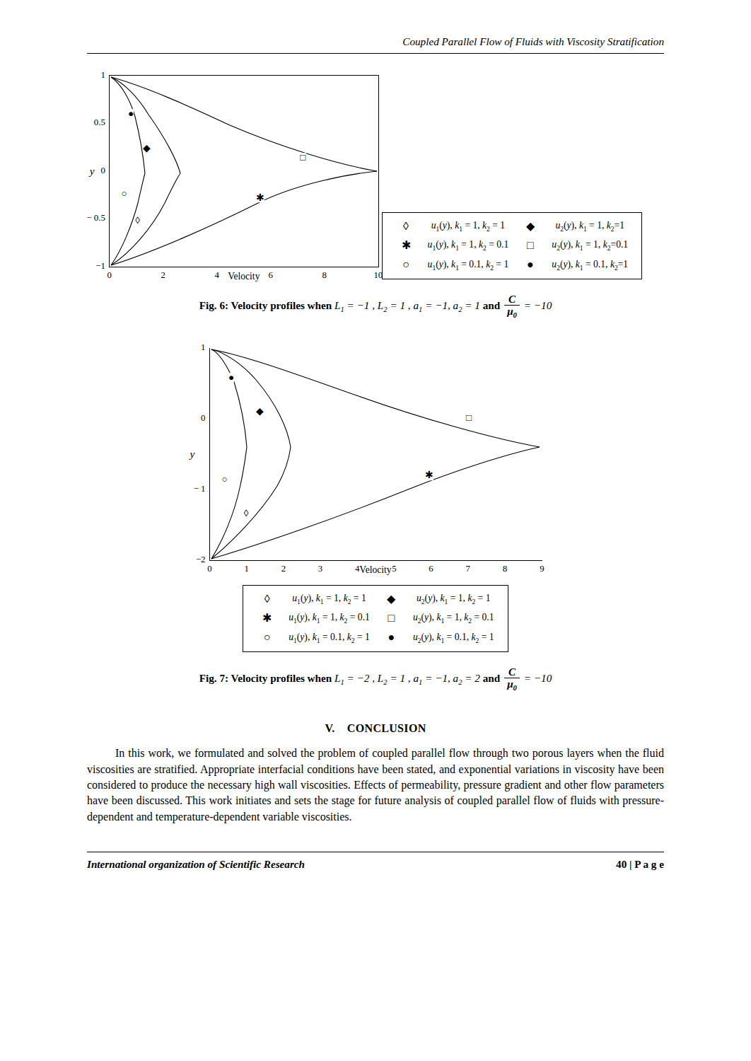Coupled Parallel Flow of Fluids with Viscosity Stratification
y 1 0.5 0 − 0.5 −1 0 2 4 6 8 10 ◊ ◆ ✱ □ ○ ●
Velocity
| ◊ | u 1 ( y ), k 1 = 1, k 2 = 1 | ◆ | u 2 ( y ), k 1 = 1, k 2 =1 |
| ✱ | u 1 ( y ), k 1 = 1, k 2 = 0.1 | □ | u 2 ( y ), k 1 = 1, k 2 =0.1 |
| ○ | u 1 ( y ), k 1 = 0.1, k 2 = 1 | ● | u 2 ( y ), k 1 = 0.1, k 2 =1 |
Fig. 6: Velocity profiles when L1 = −1 , L2 = 1 , a1 = −1, a2 = 1 and Cμ0 = −10
y 1 0 − 1 −2 0 1 2 3 4 5 6 7 8 9 ◊ ◆ ✱ □ ○ ●
Velocity
| ◊ | u 1 ( y ), k 1 = 1, k 2 = 1 | ◆ | u 2 ( y ), k 1 = 1, k 2 = 1 |
| ✱ | u 1 ( y ), k 1 = 1, k 2 = 0.1 | □ | u 2 ( y ), k 1 = 1, k 2 = 0.1 |
| ○ | u 1 ( y ), k 1 = 0.1, k 2 = 1 | ● | u 2 ( y ), k 1 = 0.1, k 2 = 1 |
Fig. 7: Velocity profiles when L1 = −2 , L2 = 1 , a1 = −1, a2 = 2 and Cμ0 = −10
V. CONCLUSION
In this work, we formulated and solved the problem of coupled parallel flow through two porous layers when the fluid viscosities are stratified. Appropriate interfacial conditions have been stated, and exponential variations in viscosity have been considered to produce the necessary high wall viscosities. Effects of permeability, pressure gradient and other flow parameters have been discussed. This work initiates and sets the stage for future analysis of coupled parallel flow of fluids with pressure-dependent and temperature-dependent variable viscosities.
International organization of Scientific Research 40 | P a g e